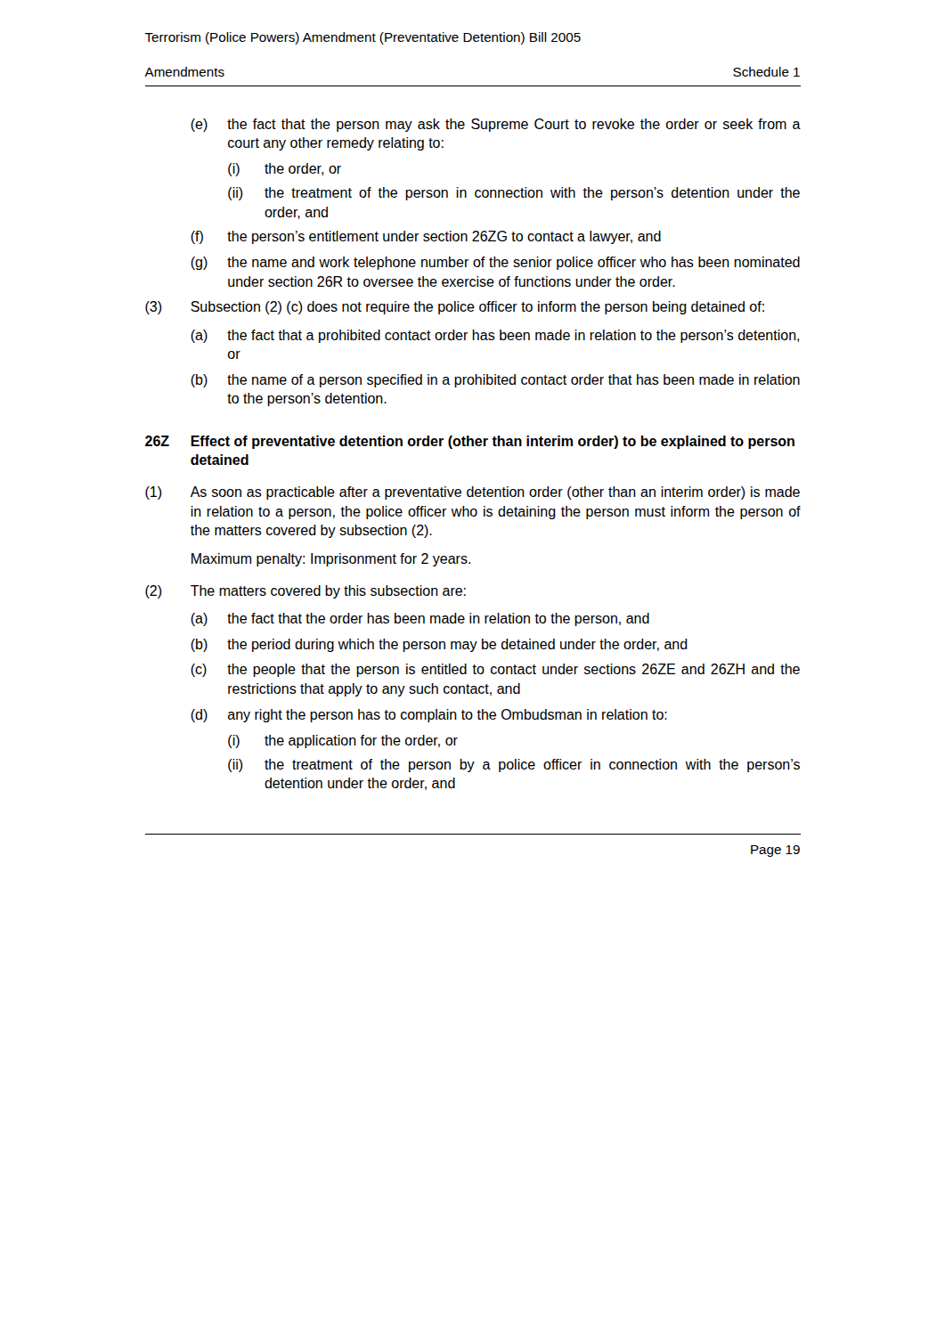Terrorism (Police Powers) Amendment (Preventative Detention) Bill 2005
Amendments Schedule 1
(e) the fact that the person may ask the Supreme Court to revoke the order or seek from a court any other remedy relating to:
(i) the order, or
(ii) the treatment of the person in connection with the person’s detention under the order, and
(f) the person’s entitlement under section 26ZG to contact a lawyer, and
(g) the name and work telephone number of the senior police officer who has been nominated under section 26R to oversee the exercise of functions under the order.
(3) Subsection (2) (c) does not require the police officer to inform the person being detained of:
(a) the fact that a prohibited contact order has been made in relation to the person’s detention, or
(b) the name of a person specified in a prohibited contact order that has been made in relation to the person’s detention.
26Z Effect of preventative detention order (other than interim order) to be explained to person detained
(1) As soon as practicable after a preventative detention order (other than an interim order) is made in relation to a person, the police officer who is detaining the person must inform the person of the matters covered by subsection (2).
Maximum penalty: Imprisonment for 2 years.
(2) The matters covered by this subsection are:
(a) the fact that the order has been made in relation to the person, and
(b) the period during which the person may be detained under the order, and
(c) the people that the person is entitled to contact under sections 26ZE and 26ZH and the restrictions that apply to any such contact, and
(d) any right the person has to complain to the Ombudsman in relation to:
(i) the application for the order, or
(ii) the treatment of the person by a police officer in connection with the person’s detention under the order, and
Page 19